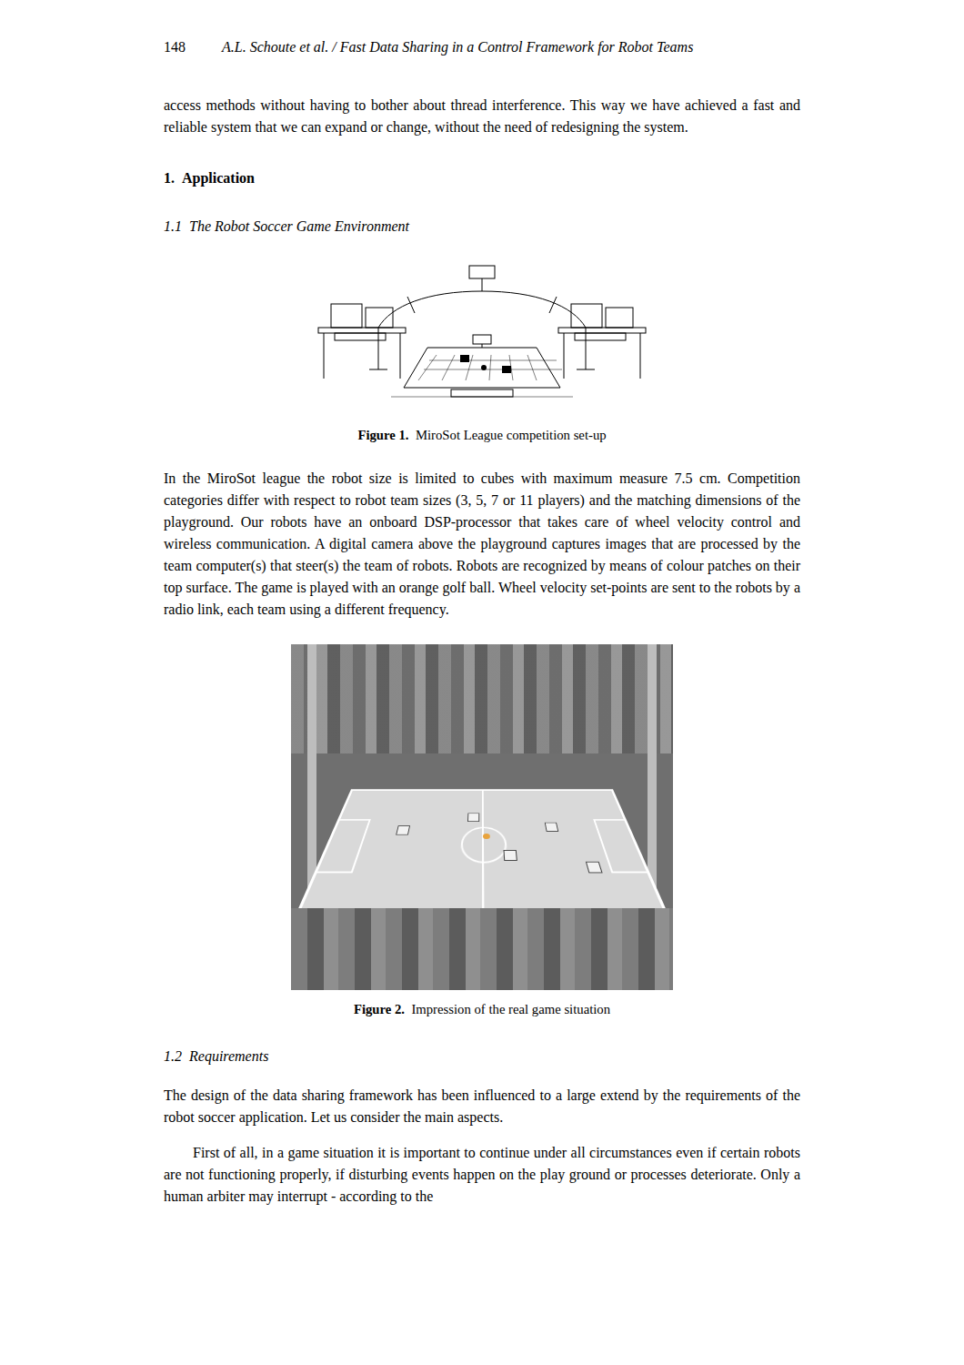148 A.L. Schoute et al. / Fast Data Sharing in a Control Framework for Robot Teams
access methods without having to bother about thread interference. This way we have achieved a fast and reliable system that we can expand or change, without the need of redesigning the system.
1. Application
1.1 The Robot Soccer Game Environment
Figure 1. MiroSot League competition set-up
In the MiroSot league the robot size is limited to cubes with maximum measure 7.5 cm. Competition categories differ with respect to robot team sizes (3, 5, 7 or 11 players) and the matching dimensions of the playground. Our robots have an onboard DSP-processor that takes care of wheel velocity control and wireless communication. A digital camera above the playground captures images that are processed by the team computer(s) that steer(s) the team of robots. Robots are recognized by means of colour patches on their top surface. The game is played with an orange golf ball. Wheel velocity set-points are sent to the robots by a radio link, each team using a different frequency.
Figure 2. Impression of the real game situation
1.2 Requirements
The design of the data sharing framework has been influenced to a large extend by the requirements of the robot soccer application. Let us consider the main aspects.
First of all, in a game situation it is important to continue under all circumstances even if certain robots are not functioning properly, if disturbing events happen on the play ground or processes deteriorate. Only a human arbiter may interrupt - according to the